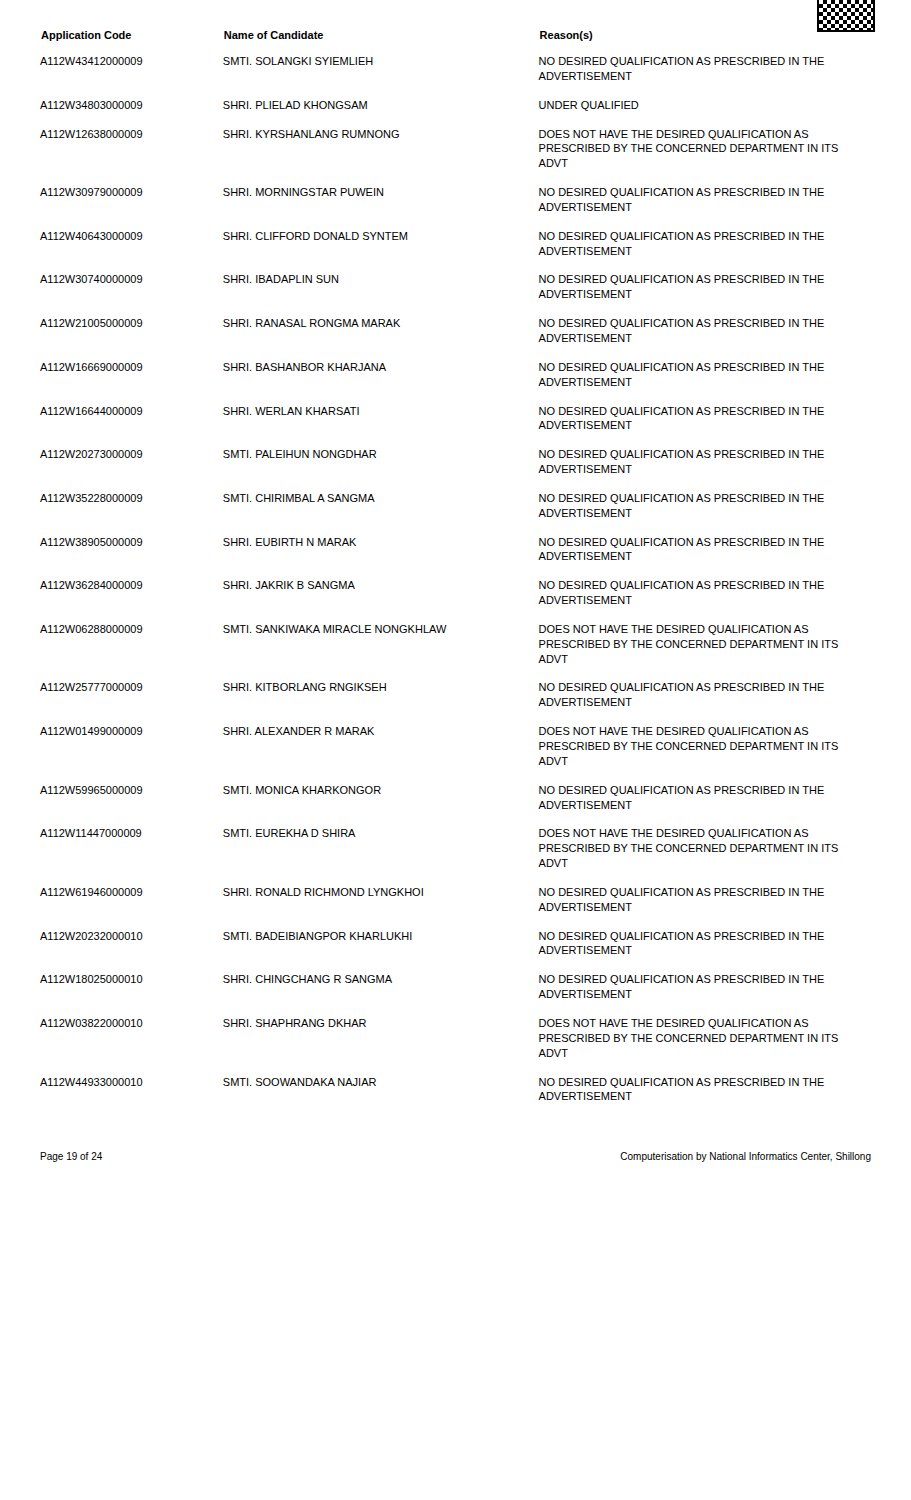| Application Code | Name of Candidate | Reason(s) |
| --- | --- | --- |
| A112W43412000009 | SMTI. SOLANGKI SYIEMLIEH | NO DESIRED QUALIFICATION AS PRESCRIBED IN THE ADVERTISEMENT |
| A112W34803000009 | SHRI. PLIELAD KHONGSAM | UNDER QUALIFIED |
| A112W12638000009 | SHRI. KYRSHANLANG RUMNONG | DOES NOT HAVE THE DESIRED QUALIFICATION AS PRESCRIBED BY THE CONCERNED DEPARTMENT IN ITS ADVT |
| A112W30979000009 | SHRI. MORNINGSTAR PUWEIN | NO DESIRED QUALIFICATION AS PRESCRIBED IN THE ADVERTISEMENT |
| A112W40643000009 | SHRI. CLIFFORD DONALD SYNTEM | NO DESIRED QUALIFICATION AS PRESCRIBED IN THE ADVERTISEMENT |
| A112W30740000009 | SHRI. IBADAPLIN SUN | NO DESIRED QUALIFICATION AS PRESCRIBED IN THE ADVERTISEMENT |
| A112W21005000009 | SHRI. RANASAL RONGMA MARAK | NO DESIRED QUALIFICATION AS PRESCRIBED IN THE ADVERTISEMENT |
| A112W16669000009 | SHRI. BASHANBOR KHARJANA | NO DESIRED QUALIFICATION AS PRESCRIBED IN THE ADVERTISEMENT |
| A112W16644000009 | SHRI. WERLAN KHARSATI | NO DESIRED QUALIFICATION AS PRESCRIBED IN THE ADVERTISEMENT |
| A112W20273000009 | SMTI. PALEIHUN NONGDHAR | NO DESIRED QUALIFICATION AS PRESCRIBED IN THE ADVERTISEMENT |
| A112W35228000009 | SMTI. CHIRIMBAL A SANGMA | NO DESIRED QUALIFICATION AS PRESCRIBED IN THE ADVERTISEMENT |
| A112W38905000009 | SHRI. EUBIRTH N MARAK | NO DESIRED QUALIFICATION AS PRESCRIBED IN THE ADVERTISEMENT |
| A112W36284000009 | SHRI. JAKRIK B SANGMA | NO DESIRED QUALIFICATION AS PRESCRIBED IN THE ADVERTISEMENT |
| A112W06288000009 | SMTI. SANKIWAKA MIRACLE NONGKHLAW | DOES NOT HAVE THE DESIRED QUALIFICATION AS PRESCRIBED BY THE CONCERNED DEPARTMENT IN ITS ADVT |
| A112W25777000009 | SHRI. KITBORLANG RNGIKSEH | NO DESIRED QUALIFICATION AS PRESCRIBED IN THE ADVERTISEMENT |
| A112W01499000009 | SHRI. ALEXANDER R MARAK | DOES NOT HAVE THE DESIRED QUALIFICATION AS PRESCRIBED BY THE CONCERNED DEPARTMENT IN ITS ADVT |
| A112W59965000009 | SMTI. MONICA KHARKONGOR | NO DESIRED QUALIFICATION AS PRESCRIBED IN THE ADVERTISEMENT |
| A112W11447000009 | SMTI. EUREKHA D SHIRA | DOES NOT HAVE THE DESIRED QUALIFICATION AS PRESCRIBED BY THE CONCERNED DEPARTMENT IN ITS ADVT |
| A112W61946000009 | SHRI. RONALD RICHMOND LYNGKHOI | NO DESIRED QUALIFICATION AS PRESCRIBED IN THE ADVERTISEMENT |
| A112W20232000010 | SMTI. BADEIBIANGPOR KHARLUKHI | NO DESIRED QUALIFICATION AS PRESCRIBED IN THE ADVERTISEMENT |
| A112W18025000010 | SHRI. CHINGCHANG R SANGMA | NO DESIRED QUALIFICATION AS PRESCRIBED IN THE ADVERTISEMENT |
| A112W03822000010 | SHRI. SHAPHRANG DKHAR | DOES NOT HAVE THE DESIRED QUALIFICATION AS PRESCRIBED BY THE CONCERNED DEPARTMENT IN ITS ADVT |
| A112W44933000010 | SMTI. SOOWANDAKA NAJIAR | NO DESIRED QUALIFICATION AS PRESCRIBED IN THE ADVERTISEMENT |
Page 19 of 24 Computerisation by National Informatics Center, Shillong